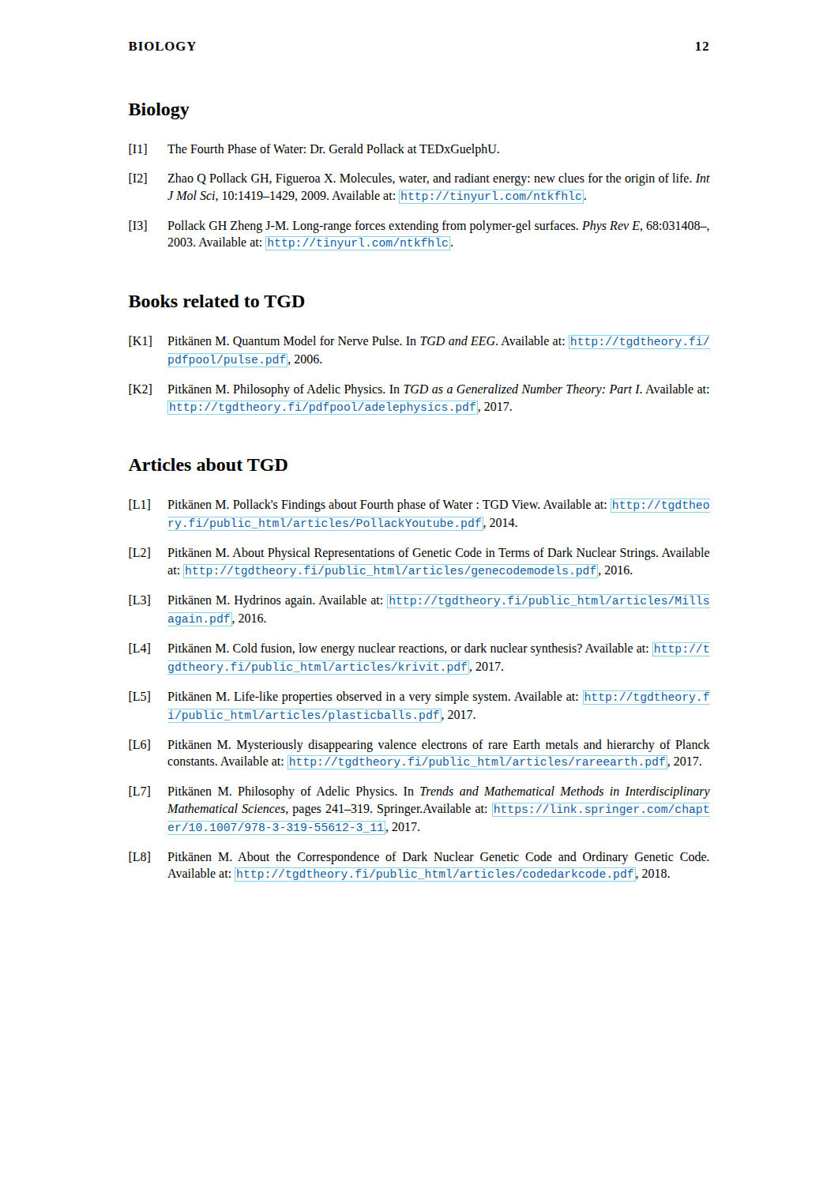Biology 12
Biology
[I1]
The Fourth Phase of Water: Dr. Gerald Pollack at TEDxGuelphU.
[I2]
Zhao Q Pollack GH, Figueroa X. Molecules, water, and radiant energy: new clues for the origin of life. Int J Mol Sci, 10:1419–1429, 2009. Available at: http://tinyurl.com/ntkfhlc.
[I3]
Pollack GH Zheng J-M. Long-range forces extending from polymer-gel surfaces. Phys Rev E, 68:031408–, 2003. Available at: http://tinyurl.com/ntkfhlc.
Books related to TGD
[K1]
Pitkänen M. Quantum Model for Nerve Pulse. In TGD and EEG. Available at: http://tgdtheory.fi/pdfpool/pulse.pdf, 2006.
[K2]
Pitkänen M. Philosophy of Adelic Physics. In TGD as a Generalized Number Theory: Part I. Available at: http://tgdtheory.fi/pdfpool/adelephysics.pdf, 2017.
Articles about TGD
[L1]
Pitkänen M. Pollack's Findings about Fourth phase of Water : TGD View. Available at: http://tgdtheory.fi/public_html/articles/PollackYoutube.pdf, 2014.
[L2]
Pitkänen M. About Physical Representations of Genetic Code in Terms of Dark Nuclear Strings. Available at: http://tgdtheory.fi/public_html/articles/genecodemodels.pdf, 2016.
[L3]
Pitkänen M. Hydrinos again. Available at: http://tgdtheory.fi/public_html/articles/Millsagain.pdf, 2016.
[L4]
Pitkänen M. Cold fusion, low energy nuclear reactions, or dark nuclear synthesis? Available at: http://tgdtheory.fi/public_html/articles/krivit.pdf, 2017.
[L5]
Pitkänen M. Life-like properties observed in a very simple system. Available at: http://tgdtheory.fi/public_html/articles/plasticballs.pdf, 2017.
[L6]
Pitkänen M. Mysteriously disappearing valence electrons of rare Earth metals and hierarchy of Planck constants. Available at: http://tgdtheory.fi/public_html/articles/rareearth.pdf, 2017.
[L7]
Pitkänen M. Philosophy of Adelic Physics. In Trends and Mathematical Methods in Interdisciplinary Mathematical Sciences, pages 241–319. Springer.Available at: https://link.springer.com/chapter/10.1007/978-3-319-55612-3_11, 2017.
[L8]
Pitkänen M. About the Correspondence of Dark Nuclear Genetic Code and Ordinary Genetic Code. Available at: http://tgdtheory.fi/public_html/articles/codedarkcode.pdf, 2018.